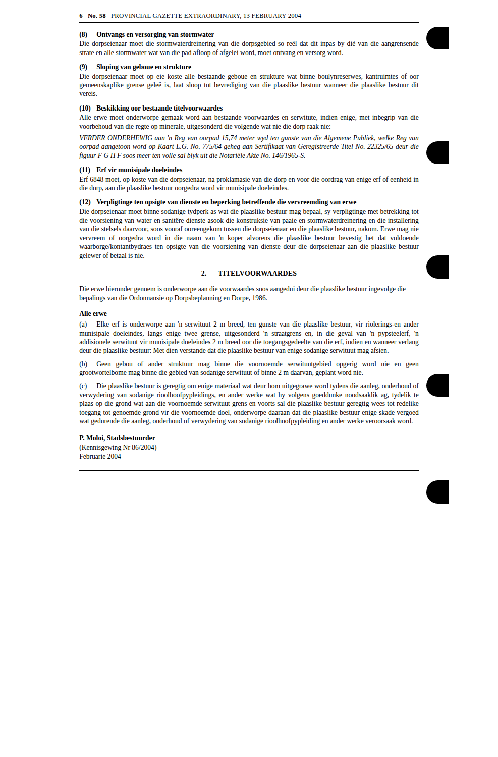6 No. 58 PROVINCIAL GAZETTE EXTRAORDINARY, 13 FEBRUARY 2004
(8) Ontvangs en versorging van stormwater
Die dorpseienaar moet die stormwaterdreinering van die dorpsgebied so reël dat dit inpas by diè van die aangrensende strate en alle stormwater wat van die pad afloop of afgelei word, moet ontvang en versorg word.
(9) Sloping van geboue en strukture
Die dorpseienaar moet op eie koste alle bestaande geboue en strukture wat binne boulynreserwes, kantruimtes of oor gemeenskaplike grense geleë is, laat sloop tot bevrediging van die plaaslike bestuur wanneer die plaaslike bestuur dit vereis.
(10) Beskikking oor bestaande titelvoorwaardes
Alle erwe moet onderworpe gemaak word aan bestaande voorwaardes en serwitute, indien enige, met inbegrip van die voorbehoud van die regte op minerale, uitgesonderd die volgende wat nie die dorp raak nie:
VERDER ONDERHEWIG aan 'n Reg van oorpad 15,74 meter wyd ten gunste van die Algemene Publiek, welke Reg van oorpad aangetoon word op Kaart L.G. No. 775/64 geheg aan Sertifikaat van Geregistreerde Titel No. 22325/65 deur die figuur F G H F soos meer ten volle sal blyk uit die Notariële Akte No. 146/1965-S.
(11) Erf vir munisipale doeleindes
Erf 6848 moet, op koste van die dorpseienaar, na proklamasie van die dorp en voor die oordrag van enige erf of eenheid in die dorp, aan die plaaslike bestuur oorgedra word vir munisipale doeleindes.
(12) Verpligtinge ten opsigte van dienste en beperking betreffende die vervreemding van erwe
Die dorpseienaar moet binne sodanige tydperk as wat die plaaslike bestuur mag bepaal, sy verpligtinge met betrekking tot die voorsiening van water en sanitêre dienste asook die konstruksie van paaie en stormwaterdreinering en die installering van die stelsels daarvoor, soos vooraf ooreengekom tussen die dorpseienaar en die plaaslike bestuur, nakom. Erwe mag nie vervreem of oorgedra word in die naam van 'n koper alvorens die plaaslike bestuur bevestig het dat voldoende waarborge/kontantbydraes ten opsigte van die voorsiening van dienste deur die dorpseienaar aan die plaaslike bestuur gelewer of betaal is nie.
2. TITELVOORWAARDES
Die erwe hieronder genoem is onderworpe aan die voorwaardes soos aangedui deur die plaaslike bestuur ingevolge die bepalings van die Ordonnansie op Dorpsbeplanning en Dorpe, 1986.
Alle erwe
(a) Elke erf is onderworpe aan 'n serwituut 2 m breed, ten gunste van die plaaslike bestuur, vir riolerings-en ander munisipale doeleindes, langs enige twee grense, uitgesonderd 'n straatgrens en, in die geval van 'n pypsteelerf, 'n addisionele serwituut vir munisipale doeleindes 2 m breed oor die toegangsgedeelte van die erf, indien en wanneer verlang deur die plaaslike bestuur: Met dien verstande dat die plaaslike bestuur van enige sodanige serwituut mag afsien.
(b) Geen gebou of ander struktuur mag binne die voornoemde serwituutgebied opgerig word nie en geen grootwortelbome mag binne die gebied van sodanige serwituut of binne 2 m daarvan, geplant word nie.
(c) Die plaaslike bestuur is geregtig om enige materiaal wat deur hom uitgegrawe word tydens die aanleg, onderhoud of verwydering van sodanige rioolhoofpypleidings, en ander werke wat hy volgens goeddunke noodsaaklik ag, tydelik te plaas op die grond wat aan die voornoemde serwituut grens en voorts sal die plaaslike bestuur geregtig wees tot redelike toegang tot genoemde grond vir die voornoemde doel, onderworpe daaraan dat die plaaslike bestuur enige skade vergoed wat gedurende die aanleg, onderhoud of verwydering van sodanige rioolhoofpypleiding en ander werke veroorsaak word.
P. Moloi, Stadsbestuurder
(Kennisgewing Nr 86/2004)
Februarie 2004